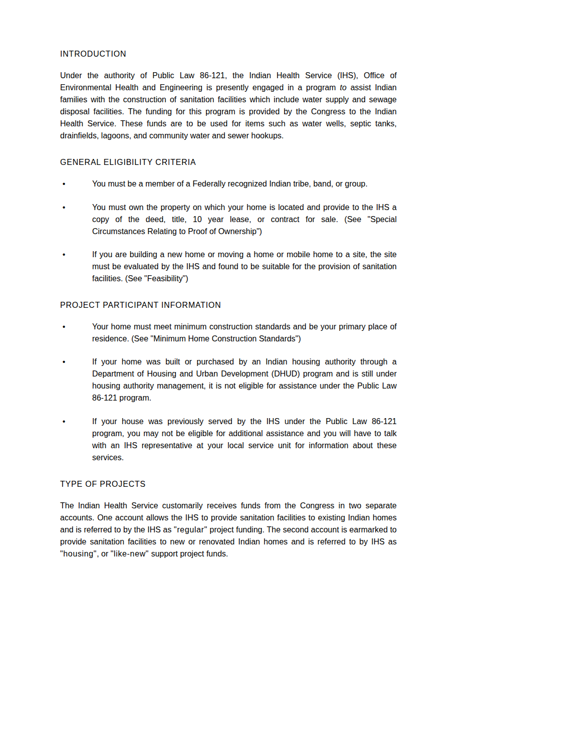INTRODUCTION
Under the authority of Public Law 86-121, the Indian Health Service (IHS), Office of Environmental Health and Engineering is presently engaged in a program to assist Indian families with the construction of sanitation facilities which include water supply and sewage disposal facilities. The funding for this program is provided by the Congress to the Indian Health Service. These funds are to be used for items such as water wells, septic tanks, drainfields, lagoons, and community water and sewer hookups.
GENERAL ELIGIBILITY CRITERIA
You must be a member of a Federally recognized Indian tribe, band, or group.
You must own the property on which your home is located and provide to the IHS a copy of the deed, title, 10 year lease, or contract for sale. (See "Special Circumstances Relating to Proof of Ownership")
If you are building a new home or moving a home or mobile home to a site, the site must be evaluated by the IHS and found to be suitable for the provision of sanitation facilities. (See "Feasibility")
PROJECT PARTICIPANT INFORMATION
Your home must meet minimum construction standards and be your primary place of residence. (See "Minimum Home Construction Standards")
If your home was built or purchased by an Indian housing authority through a Department of Housing and Urban Development (DHUD) program and is still under housing authority management, it is not eligible for assistance under the Public Law 86-121 program.
If your house was previously served by the IHS under the Public Law 86-121 program, you may not be eligible for additional assistance and you will have to talk with an IHS representative at your local service unit for information about these services.
TYPE OF PROJECTS
The Indian Health Service customarily receives funds from the Congress in two separate accounts. One account allows the IHS to provide sanitation facilities to existing Indian homes and is referred to by the IHS as "regular" project funding. The second account is earmarked to provide sanitation facilities to new or renovated Indian homes and is referred to by IHS as "housing", or "like-new" support project funds.